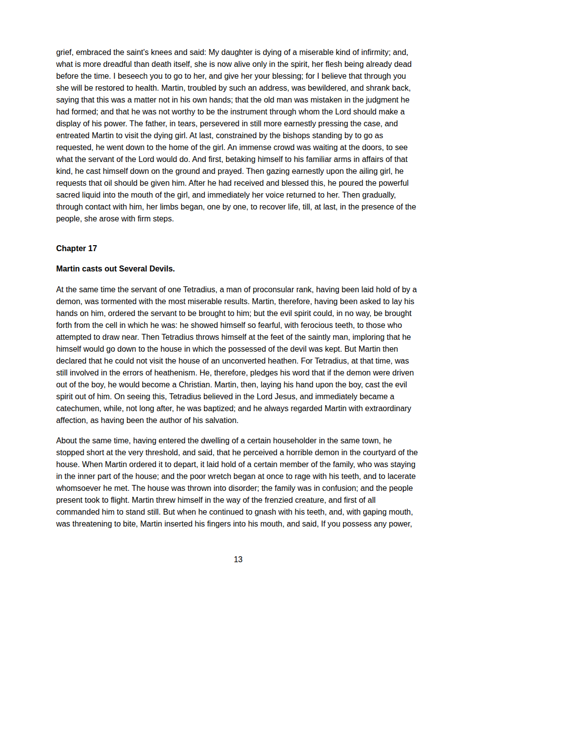grief, embraced the saint's knees and said: My daughter is dying of a miserable kind of infirmity; and, what is more dreadful than death itself, she is now alive only in the spirit, her flesh being already dead before the time. I beseech you to go to her, and give her your blessing; for I believe that through you she will be restored to health. Martin, troubled by such an address, was bewildered, and shrank back, saying that this was a matter not in his own hands; that the old man was mistaken in the judgment he had formed; and that he was not worthy to be the instrument through whom the Lord should make a display of his power. The father, in tears, persevered in still more earnestly pressing the case, and entreated Martin to visit the dying girl. At last, constrained by the bishops standing by to go as requested, he went down to the home of the girl. An immense crowd was waiting at the doors, to see what the servant of the Lord would do. And first, betaking himself to his familiar arms in affairs of that kind, he cast himself down on the ground and prayed. Then gazing earnestly upon the ailing girl, he requests that oil should be given him. After he had received and blessed this, he poured the powerful sacred liquid into the mouth of the girl, and immediately her voice returned to her. Then gradually, through contact with him, her limbs began, one by one, to recover life, till, at last, in the presence of the people, she arose with firm steps.
Chapter 17
Martin casts out Several Devils.
At the same time the servant of one Tetradius, a man of proconsular rank, having been laid hold of by a demon, was tormented with the most miserable results. Martin, therefore, having been asked to lay his hands on him, ordered the servant to be brought to him; but the evil spirit could, in no way, be brought forth from the cell in which he was: he showed himself so fearful, with ferocious teeth, to those who attempted to draw near. Then Tetradius throws himself at the feet of the saintly man, imploring that he himself would go down to the house in which the possessed of the devil was kept. But Martin then declared that he could not visit the house of an unconverted heathen. For Tetradius, at that time, was still involved in the errors of heathenism. He, therefore, pledges his word that if the demon were driven out of the boy, he would become a Christian. Martin, then, laying his hand upon the boy, cast the evil spirit out of him. On seeing this, Tetradius believed in the Lord Jesus, and immediately became a catechumen, while, not long after, he was baptized; and he always regarded Martin with extraordinary affection, as having been the author of his salvation.
About the same time, having entered the dwelling of a certain householder in the same town, he stopped short at the very threshold, and said, that he perceived a horrible demon in the courtyard of the house. When Martin ordered it to depart, it laid hold of a certain member of the family, who was staying in the inner part of the house; and the poor wretch began at once to rage with his teeth, and to lacerate whomsoever he met. The house was thrown into disorder; the family was in confusion; and the people present took to flight. Martin threw himself in the way of the frenzied creature, and first of all commanded him to stand still. But when he continued to gnash with his teeth, and, with gaping mouth, was threatening to bite, Martin inserted his fingers into his mouth, and said, If you possess any power,
13